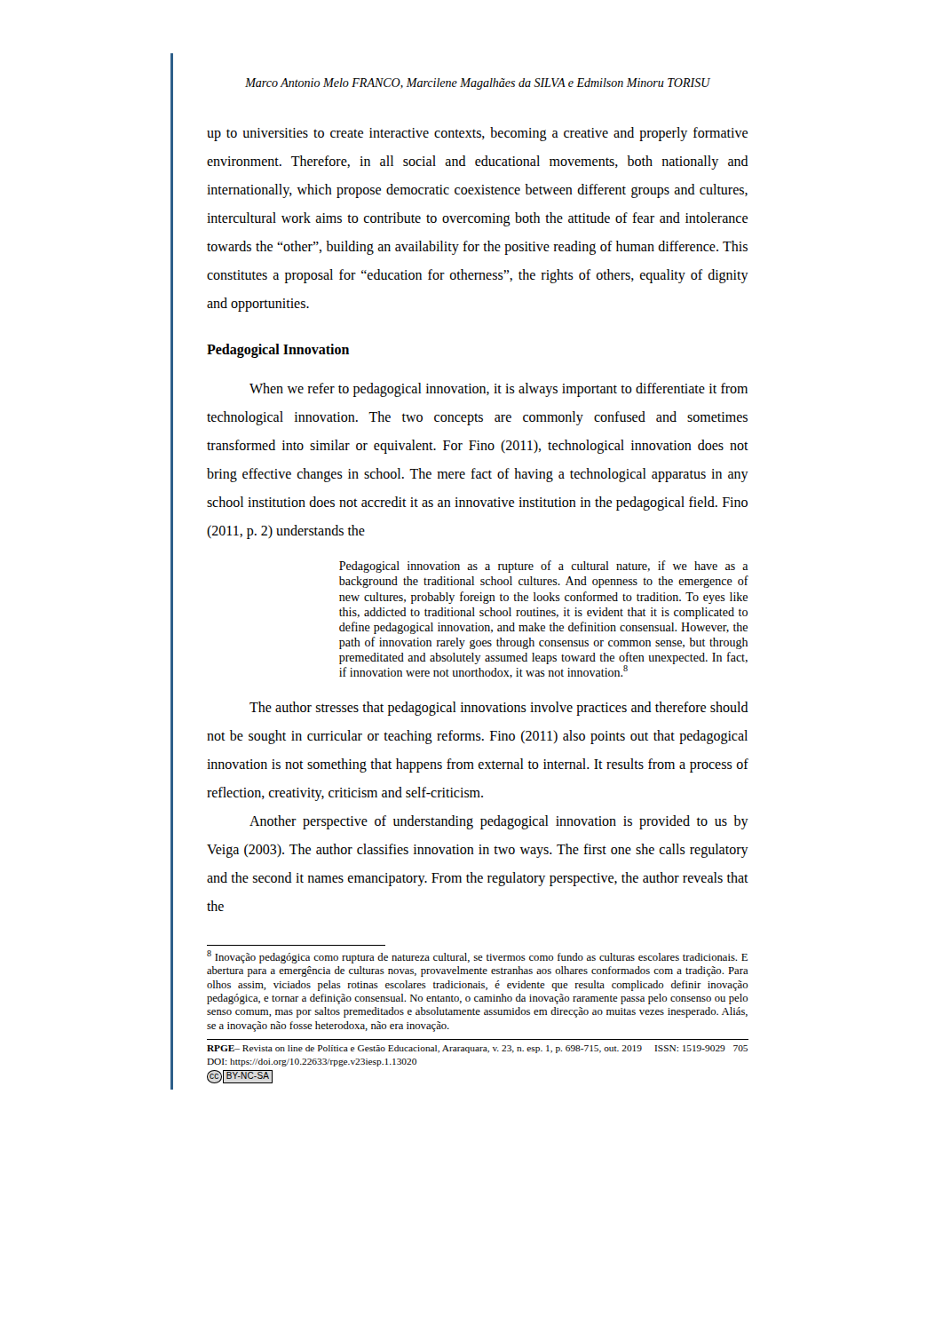Marco Antonio Melo FRANCO, Marcilene Magalhães da SILVA e Edmilson Minoru TORISU
up to universities to create interactive contexts, becoming a creative and properly formative environment. Therefore, in all social and educational movements, both nationally and internationally, which propose democratic coexistence between different groups and cultures, intercultural work aims to contribute to overcoming both the attitude of fear and intolerance towards the “other”, building an availability for the positive reading of human difference. This constitutes a proposal for “education for otherness”, the rights of others, equality of dignity and opportunities.
Pedagogical Innovation
When we refer to pedagogical innovation, it is always important to differentiate it from technological innovation. The two concepts are commonly confused and sometimes transformed into similar or equivalent. For Fino (2011), technological innovation does not bring effective changes in school. The mere fact of having a technological apparatus in any school institution does not accredit it as an innovative institution in the pedagogical field. Fino (2011, p. 2) understands the
Pedagogical innovation as a rupture of a cultural nature, if we have as a background the traditional school cultures. And openness to the emergence of new cultures, probably foreign to the looks conformed to tradition. To eyes like this, addicted to traditional school routines, it is evident that it is complicated to define pedagogical innovation, and make the definition consensual. However, the path of innovation rarely goes through consensus or common sense, but through premeditated and absolutely assumed leaps toward the often unexpected. In fact, if innovation were not unorthodox, it was not innovation.8
The author stresses that pedagogical innovations involve practices and therefore should not be sought in curricular or teaching reforms. Fino (2011) also points out that pedagogical innovation is not something that happens from external to internal. It results from a process of reflection, creativity, criticism and self-criticism.
Another perspective of understanding pedagogical innovation is provided to us by Veiga (2003). The author classifies innovation in two ways. The first one she calls regulatory and the second it names emancipatory. From the regulatory perspective, the author reveals that the
8 Inovação pedagógica como ruptura de natureza cultural, se tivermos como fundo as culturas escolares tradicionais. E abertura para a emergência de culturas novas, provavelmente estranhas aos olhares conformados com a tradição. Para olhos assim, viciados pelas rotinas escolares tradicionais, é evidente que resulta complicado definir inovação pedagógica, e tornar a definição consensual. No entanto, o caminho da inovação raramente passa pelo consenso ou pelo senso comum, mas por saltos premeditados e absolutamente assumidos em direcção ao muitas vezes inesperado. Aliás, se a inovação não fosse heterodoxa, não era inovação.
RPGE– Revista on line de Política e Gestão Educacional, Araraquara, v. 23, n. esp. 1, p. 698-715, out. 2019 ISSN: 1519-9029
DOI: https://doi.org/10.22633/rpge.v23iesp.1.13020
705
cc BY-NC-SA